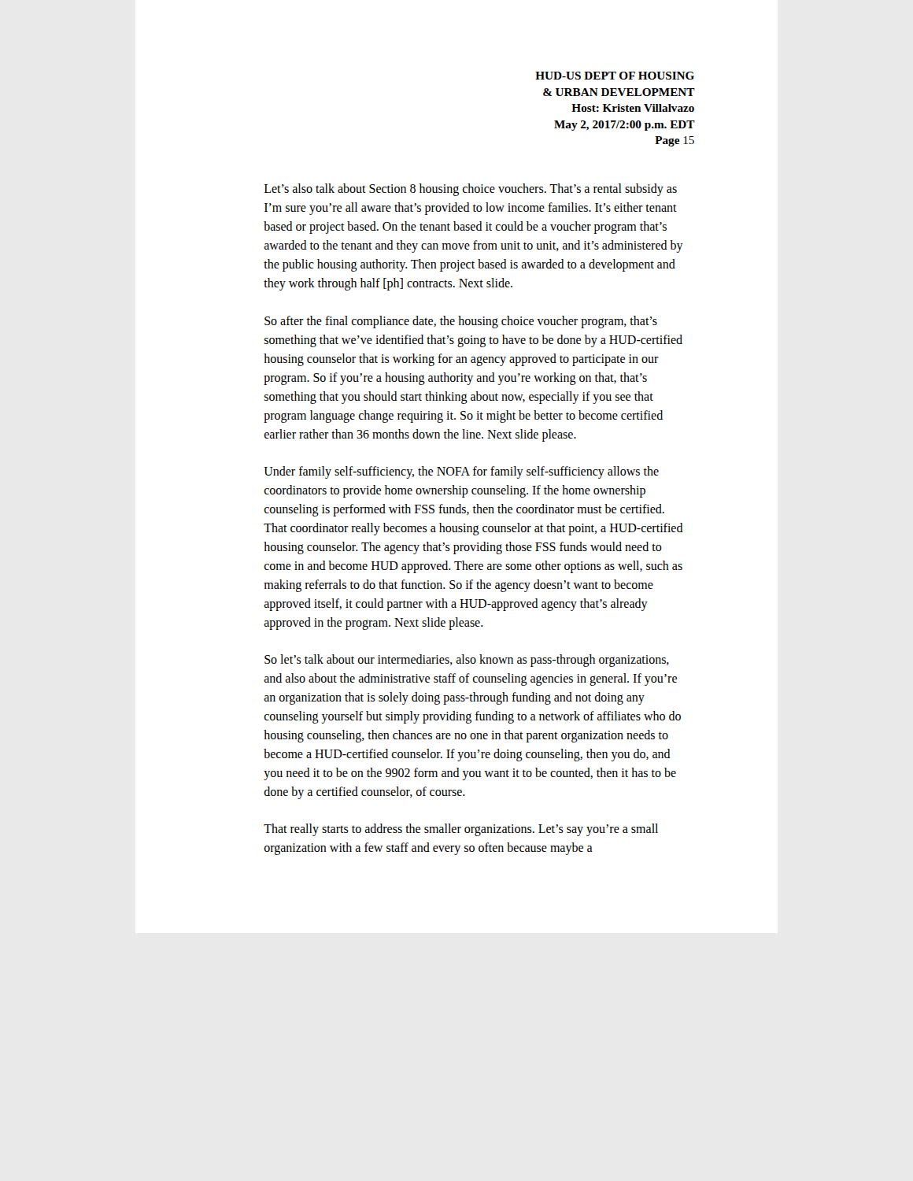HUD-US DEPT OF HOUSING & URBAN DEVELOPMENT Host: Kristen Villalvazo May 2, 2017/2:00 p.m. EDT Page 15
Let’s also talk about Section 8 housing choice vouchers. That’s a rental subsidy as I’m sure you’re all aware that’s provided to low income families. It’s either tenant based or project based. On the tenant based it could be a voucher program that’s awarded to the tenant and they can move from unit to unit, and it’s administered by the public housing authority. Then project based is awarded to a development and they work through half [ph] contracts. Next slide.
So after the final compliance date, the housing choice voucher program, that’s something that we’ve identified that’s going to have to be done by a HUD-certified housing counselor that is working for an agency approved to participate in our program. So if you’re a housing authority and you’re working on that, that’s something that you should start thinking about now, especially if you see that program language change requiring it. So it might be better to become certified earlier rather than 36 months down the line. Next slide please.
Under family self-sufficiency, the NOFA for family self-sufficiency allows the coordinators to provide home ownership counseling. If the home ownership counseling is performed with FSS funds, then the coordinator must be certified. That coordinator really becomes a housing counselor at that point, a HUD-certified housing counselor. The agency that’s providing those FSS funds would need to come in and become HUD approved. There are some other options as well, such as making referrals to do that function. So if the agency doesn’t want to become approved itself, it could partner with a HUD-approved agency that’s already approved in the program. Next slide please.
So let’s talk about our intermediaries, also known as pass-through organizations, and also about the administrative staff of counseling agencies in general. If you’re an organization that is solely doing pass-through funding and not doing any counseling yourself but simply providing funding to a network of affiliates who do housing counseling, then chances are no one in that parent organization needs to become a HUD-certified counselor. If you’re doing counseling, then you do, and you need it to be on the 9902 form and you want it to be counted, then it has to be done by a certified counselor, of course.
That really starts to address the smaller organizations. Let’s say you’re a small organization with a few staff and every so often because maybe a